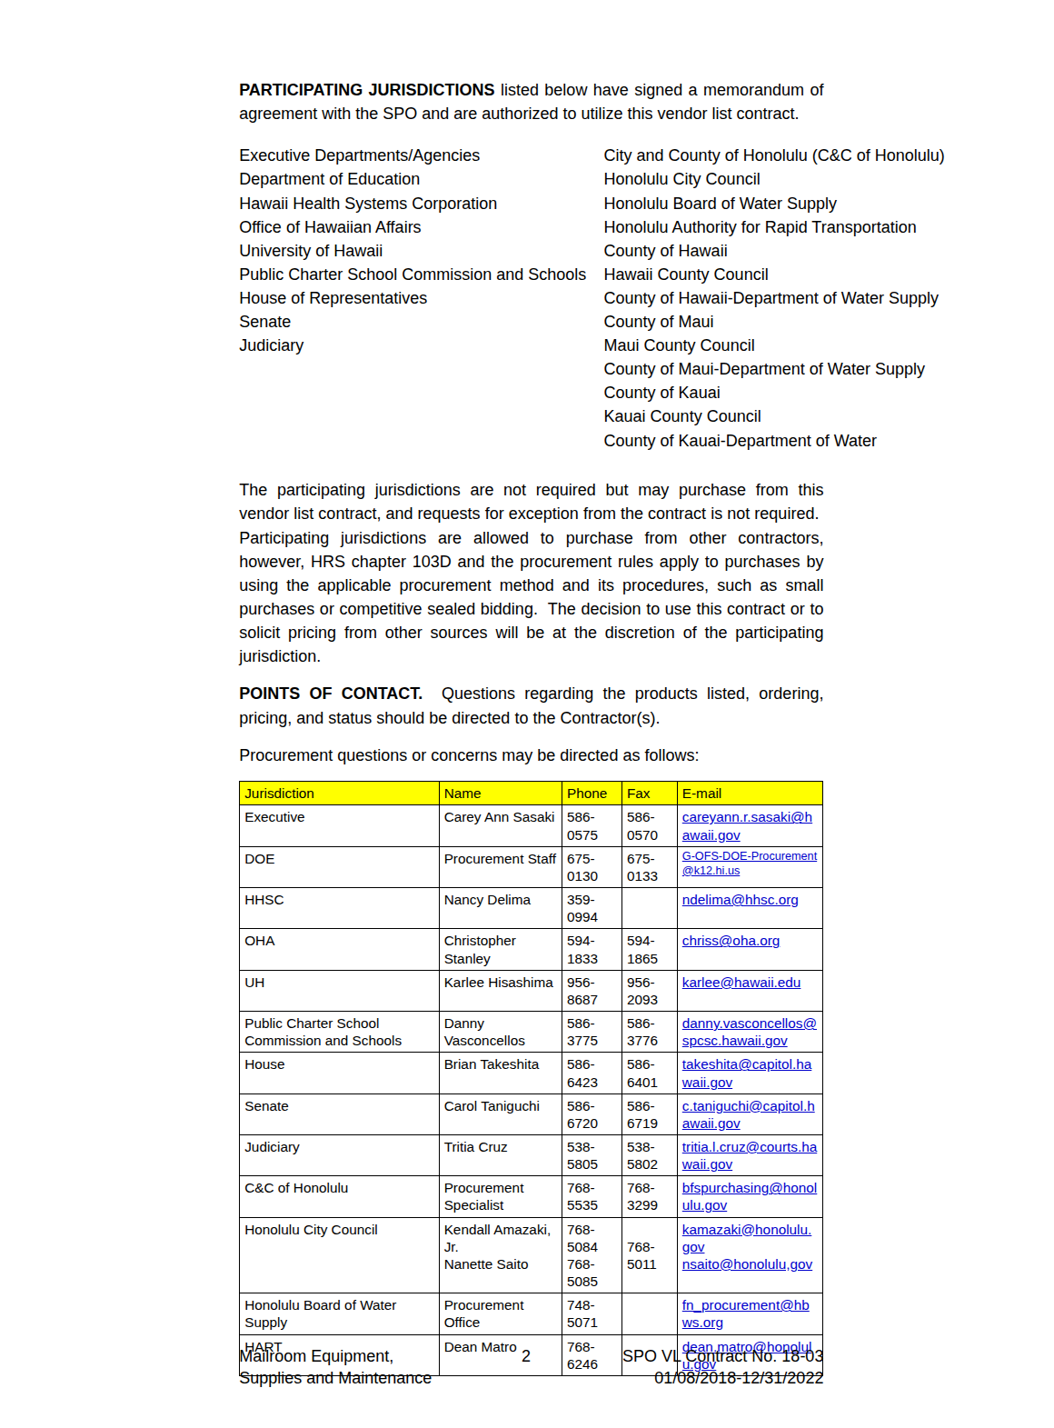PARTICIPATING JURISDICTIONS listed below have signed a memorandum of agreement with the SPO and are authorized to utilize this vendor list contract.
| Executive Departments/Agencies | City and County of Honolulu (C&C of Honolulu) |
| Department of Education | Honolulu City Council |
| Hawaii Health Systems Corporation | Honolulu Board of Water Supply |
| Office of Hawaiian Affairs | Honolulu Authority for Rapid Transportation |
| University of Hawaii | County of Hawaii |
| Public Charter School Commission and Schools | Hawaii County Council |
| House of Representatives | County of Hawaii-Department of Water Supply |
| Senate | County of Maui |
| Judiciary | Maui County Council |
| | County of Maui-Department of Water Supply |
| | County of Kauai |
| | Kauai County Council |
| | County of Kauai-Department of Water |
The participating jurisdictions are not required but may purchase from this vendor list contract, and requests for exception from the contract is not required. Participating jurisdictions are allowed to purchase from other contractors, however, HRS chapter 103D and the procurement rules apply to purchases by using the applicable procurement method and its procedures, such as small purchases or competitive sealed bidding. The decision to use this contract or to solicit pricing from other sources will be at the discretion of the participating jurisdiction.
POINTS OF CONTACT. Questions regarding the products listed, ordering, pricing, and status should be directed to the Contractor(s).
Procurement questions or concerns may be directed as follows:
| Jurisdiction | Name | Phone | Fax | E-mail |
| --- | --- | --- | --- | --- |
| Executive | Carey Ann Sasaki | 586-0575 | 586-0570 | careyann.r.sasaki@hawaii.gov |
| DOE | Procurement Staff | 675-0130 | 675-0133 | G-OFS-DOE-Procurement@k12.hi.us |
| HHSC | Nancy Delima | 359-0994 | | ndelima@hhsc.org |
| OHA | Christopher Stanley | 594-1833 | 594-1865 | chriss@oha.org |
| UH | Karlee Hisashima | 956-8687 | 956-2093 | karlee@hawaii.edu |
| Public Charter School Commission and Schools | Danny Vasconcellos | 586-3775 | 586-3776 | danny.vasconcellos@spcsc.hawaii.gov |
| House | Brian Takeshita | 586-6423 | 586-6401 | takeshita@capitol.hawaii.gov |
| Senate | Carol Taniguchi | 586-6720 | 586-6719 | c.taniguchi@capitol.hawaii.gov |
| Judiciary | Tritia Cruz | 538-5805 | 538-5802 | tritia.l.cruz@courts.hawaii.gov |
| C&C of Honolulu | Procurement Specialist | 768-5535 | 768-3299 | bfspurchasing@honolulu.gov |
| Honolulu City Council | Kendall Amazaki, Jr. Nanette Saito | 768-5084 768-5085 | 768-5011 | kamazaki@honolulu.gov nsaito@honolulu,gov |
| Honolulu Board of Water Supply | Procurement Office | 748-5071 | | fn_procurement@hbws.org |
| HART | Dean Matro | 768-6246 | | dean.matro@honolulu.gov |
| Mailroom Equipment, Supplies and Maintenance | 2 | SPO VL Contract No. 18-03 01/08/2018-12/31/2022 |